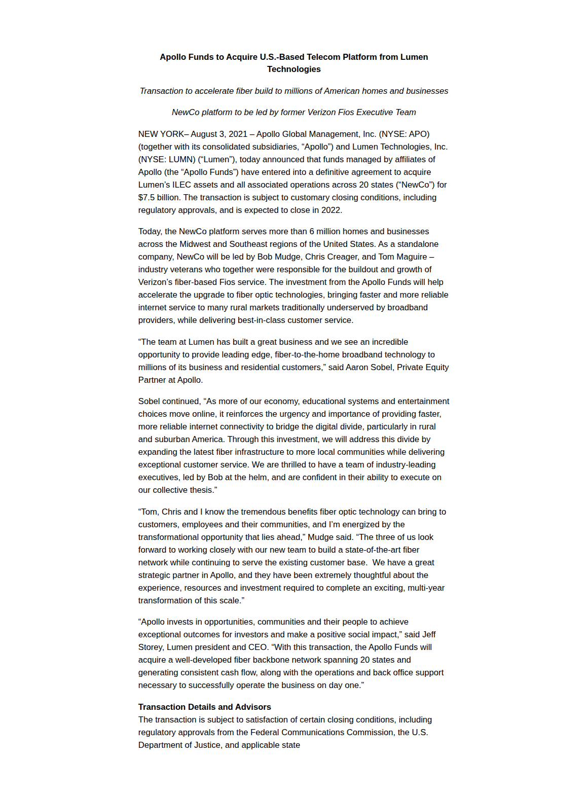Apollo Funds to Acquire U.S.-Based Telecom Platform from Lumen Technologies
Transaction to accelerate fiber build to millions of American homes and businesses
NewCo platform to be led by former Verizon Fios Executive Team
NEW YORK– August 3, 2021 – Apollo Global Management, Inc. (NYSE: APO) (together with its consolidated subsidiaries, “Apollo”) and Lumen Technologies, Inc. (NYSE: LUMN) (“Lumen”), today announced that funds managed by affiliates of Apollo (the “Apollo Funds”) have entered into a definitive agreement to acquire Lumen’s ILEC assets and all associated operations across 20 states (“NewCo”) for $7.5 billion. The transaction is subject to customary closing conditions, including regulatory approvals, and is expected to close in 2022.
Today, the NewCo platform serves more than 6 million homes and businesses across the Midwest and Southeast regions of the United States. As a standalone company, NewCo will be led by Bob Mudge, Chris Creager, and Tom Maguire – industry veterans who together were responsible for the buildout and growth of Verizon’s fiber-based Fios service. The investment from the Apollo Funds will help accelerate the upgrade to fiber optic technologies, bringing faster and more reliable internet service to many rural markets traditionally underserved by broadband providers, while delivering best-in-class customer service.
“The team at Lumen has built a great business and we see an incredible opportunity to provide leading edge, fiber-to-the-home broadband technology to millions of its business and residential customers,” said Aaron Sobel, Private Equity Partner at Apollo.
Sobel continued, “As more of our economy, educational systems and entertainment choices move online, it reinforces the urgency and importance of providing faster, more reliable internet connectivity to bridge the digital divide, particularly in rural and suburban America. Through this investment, we will address this divide by expanding the latest fiber infrastructure to more local communities while delivering exceptional customer service. We are thrilled to have a team of industry-leading executives, led by Bob at the helm, and are confident in their ability to execute on our collective thesis.”
“Tom, Chris and I know the tremendous benefits fiber optic technology can bring to customers, employees and their communities, and I’m energized by the transformational opportunity that lies ahead,” Mudge said. “The three of us look forward to working closely with our new team to build a state-of-the-art fiber network while continuing to serve the existing customer base. We have a great strategic partner in Apollo, and they have been extremely thoughtful about the experience, resources and investment required to complete an exciting, multi-year transformation of this scale.”
“Apollo invests in opportunities, communities and their people to achieve exceptional outcomes for investors and make a positive social impact,” said Jeff Storey, Lumen president and CEO. “With this transaction, the Apollo Funds will acquire a well-developed fiber backbone network spanning 20 states and generating consistent cash flow, along with the operations and back office support necessary to successfully operate the business on day one.”
Transaction Details and Advisors
The transaction is subject to satisfaction of certain closing conditions, including regulatory approvals from the Federal Communications Commission, the U.S. Department of Justice, and applicable state